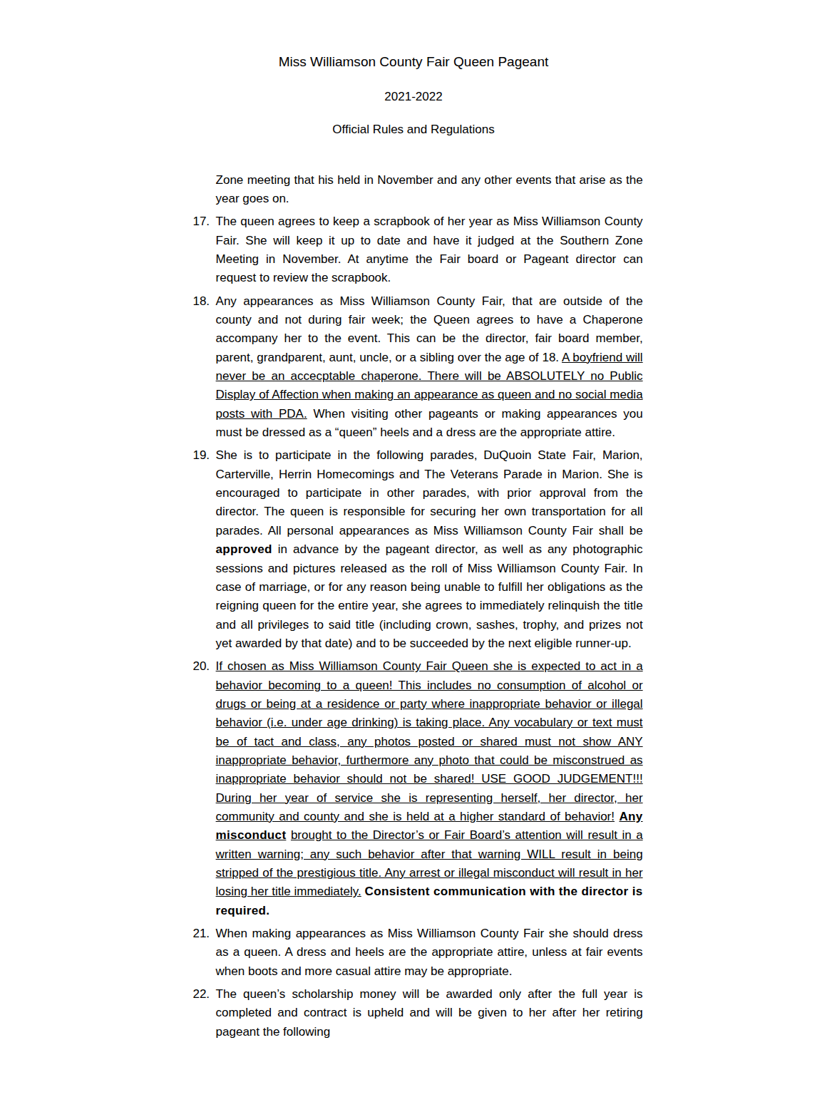Miss Williamson County Fair Queen Pageant
2021-2022
Official Rules and Regulations
Zone meeting that his held in November and any other events that arise as the year goes on.
17. The queen agrees to keep a scrapbook of her year as Miss Williamson County Fair. She will keep it up to date and have it judged at the Southern Zone Meeting in November. At anytime the Fair board or Pageant director can request to review the scrapbook.
18. Any appearances as Miss Williamson County Fair, that are outside of the county and not during fair week; the Queen agrees to have a Chaperone accompany her to the event. This can be the director, fair board member, parent, grandparent, aunt, uncle, or a sibling over the age of 18. A boyfriend will never be an accecptable chaperone. There will be ABSOLUTELY no Public Display of Affection when making an appearance as queen and no social media posts with PDA. When visiting other pageants or making appearances you must be dressed as a “queen” heels and a dress are the appropriate attire.
19. She is to participate in the following parades, DuQuoin State Fair, Marion, Carterville, Herrin Homecomings and The Veterans Parade in Marion. She is encouraged to participate in other parades, with prior approval from the director. The queen is responsible for securing her own transportation for all parades. All personal appearances as Miss Williamson County Fair shall be approved in advance by the pageant director, as well as any photographic sessions and pictures released as the roll of Miss Williamson County Fair. In case of marriage, or for any reason being unable to fulfill her obligations as the reigning queen for the entire year, she agrees to immediately relinquish the title and all privileges to said title (including crown, sashes, trophy, and prizes not yet awarded by that date) and to be succeeded by the next eligible runner-up.
20. If chosen as Miss Williamson County Fair Queen she is expected to act in a behavior becoming to a queen! This includes no consumption of alcohol or drugs or being at a residence or party where inappropriate behavior or illegal behavior (i.e. under age drinking) is taking place. Any vocabulary or text must be of tact and class, any photos posted or shared must not show ANY inappropriate behavior, furthermore any photo that could be misconstrued as inappropriate behavior should not be shared! USE GOOD JUDGEMENT!!! During her year of service she is representing herself, her director, her community and county and she is held at a higher standard of behavior! Any misconduct brought to the Director’s or Fair Board’s attention will result in a written warning; any such behavior after that warning WILL result in being stripped of the prestigious title. Any arrest or illegal misconduct will result in her losing her title immediately. Consistent communication with the director is required.
21. When making appearances as Miss Williamson County Fair she should dress as a queen. A dress and heels are the appropriate attire, unless at fair events when boots and more casual attire may be appropriate.
22. The queen’s scholarship money will be awarded only after the full year is completed and contract is upheld and will be given to her after her retiring pageant the following